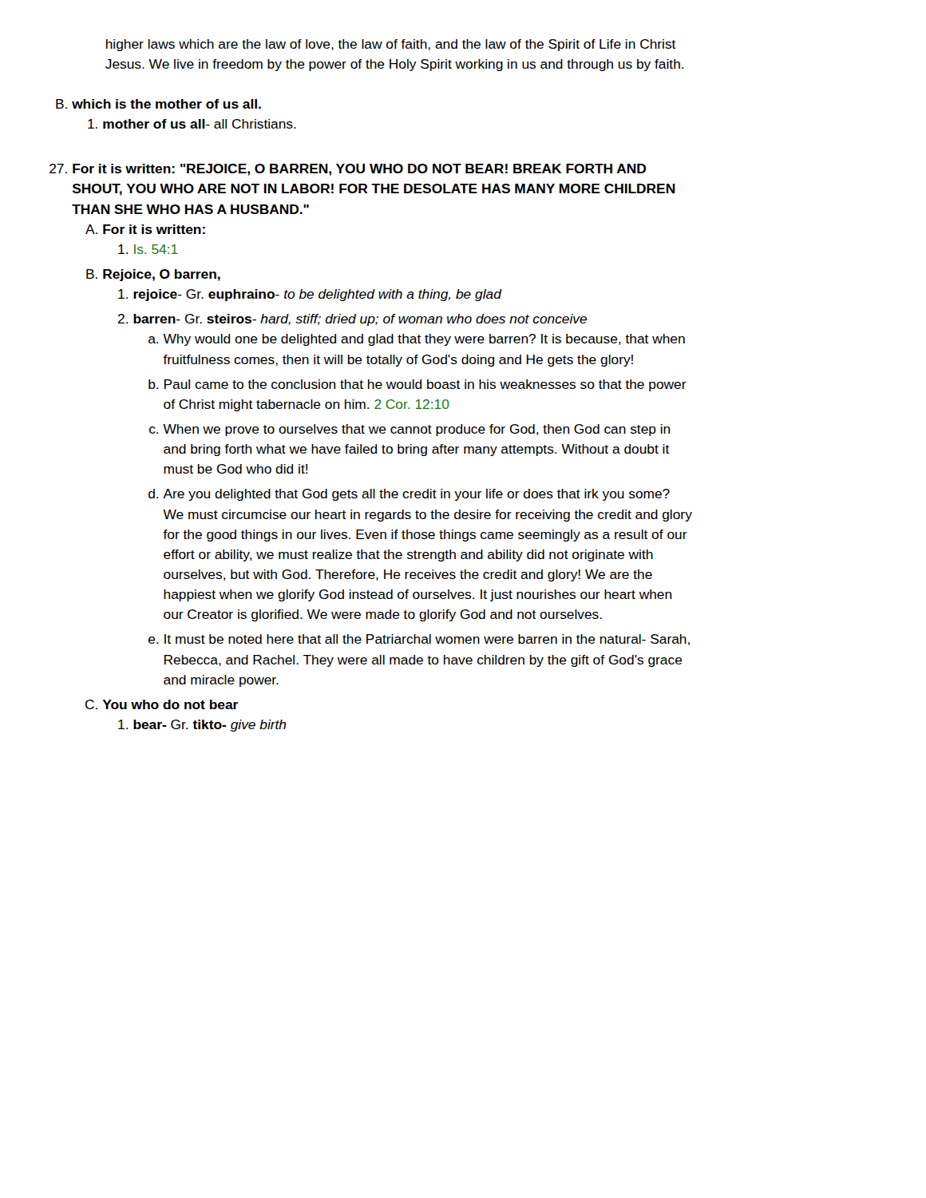higher laws which are the law of love, the law of faith, and the law of the Spirit of Life in Christ Jesus. We live in freedom by the power of the Holy Spirit working in us and through us by faith.
which is the mother of us all.
mother of us all- all Christians.
For it is written: "REJOICE, O BARREN, YOU WHO DO NOT BEAR! BREAK FORTH AND SHOUT, YOU WHO ARE NOT IN LABOR! FOR THE DESOLATE HAS MANY MORE CHILDREN THAN SHE WHO HAS A HUSBAND."
For it is written:
Is. 54:1
Rejoice, O barren,
rejoice- Gr. euphraino- to be delighted with a thing, be glad
barren- Gr. steiros- hard, stiff; dried up; of woman who does not conceive
Why would one be delighted and glad that they were barren? It is because, that when fruitfulness comes, then it will be totally of God's doing and He gets the glory!
Paul came to the conclusion that he would boast in his weaknesses so that the power of Christ might tabernacle on him. 2 Cor. 12:10
When we prove to ourselves that we cannot produce for God, then God can step in and bring forth what we have failed to bring after many attempts. Without a doubt it must be God who did it!
Are you delighted that God gets all the credit in your life or does that irk you some? We must circumcise our heart in regards to the desire for receiving the credit and glory for the good things in our lives. Even if those things came seemingly as a result of our effort or ability, we must realize that the strength and ability did not originate with ourselves, but with God. Therefore, He receives the credit and glory! We are the happiest when we glorify God instead of ourselves. It just nourishes our heart when our Creator is glorified. We were made to glorify God and not ourselves.
It must be noted here that all the Patriarchal women were barren in the natural- Sarah, Rebecca, and Rachel. They were all made to have children by the gift of God's grace and miracle power.
You who do not bear
bear- Gr. tikto- give birth